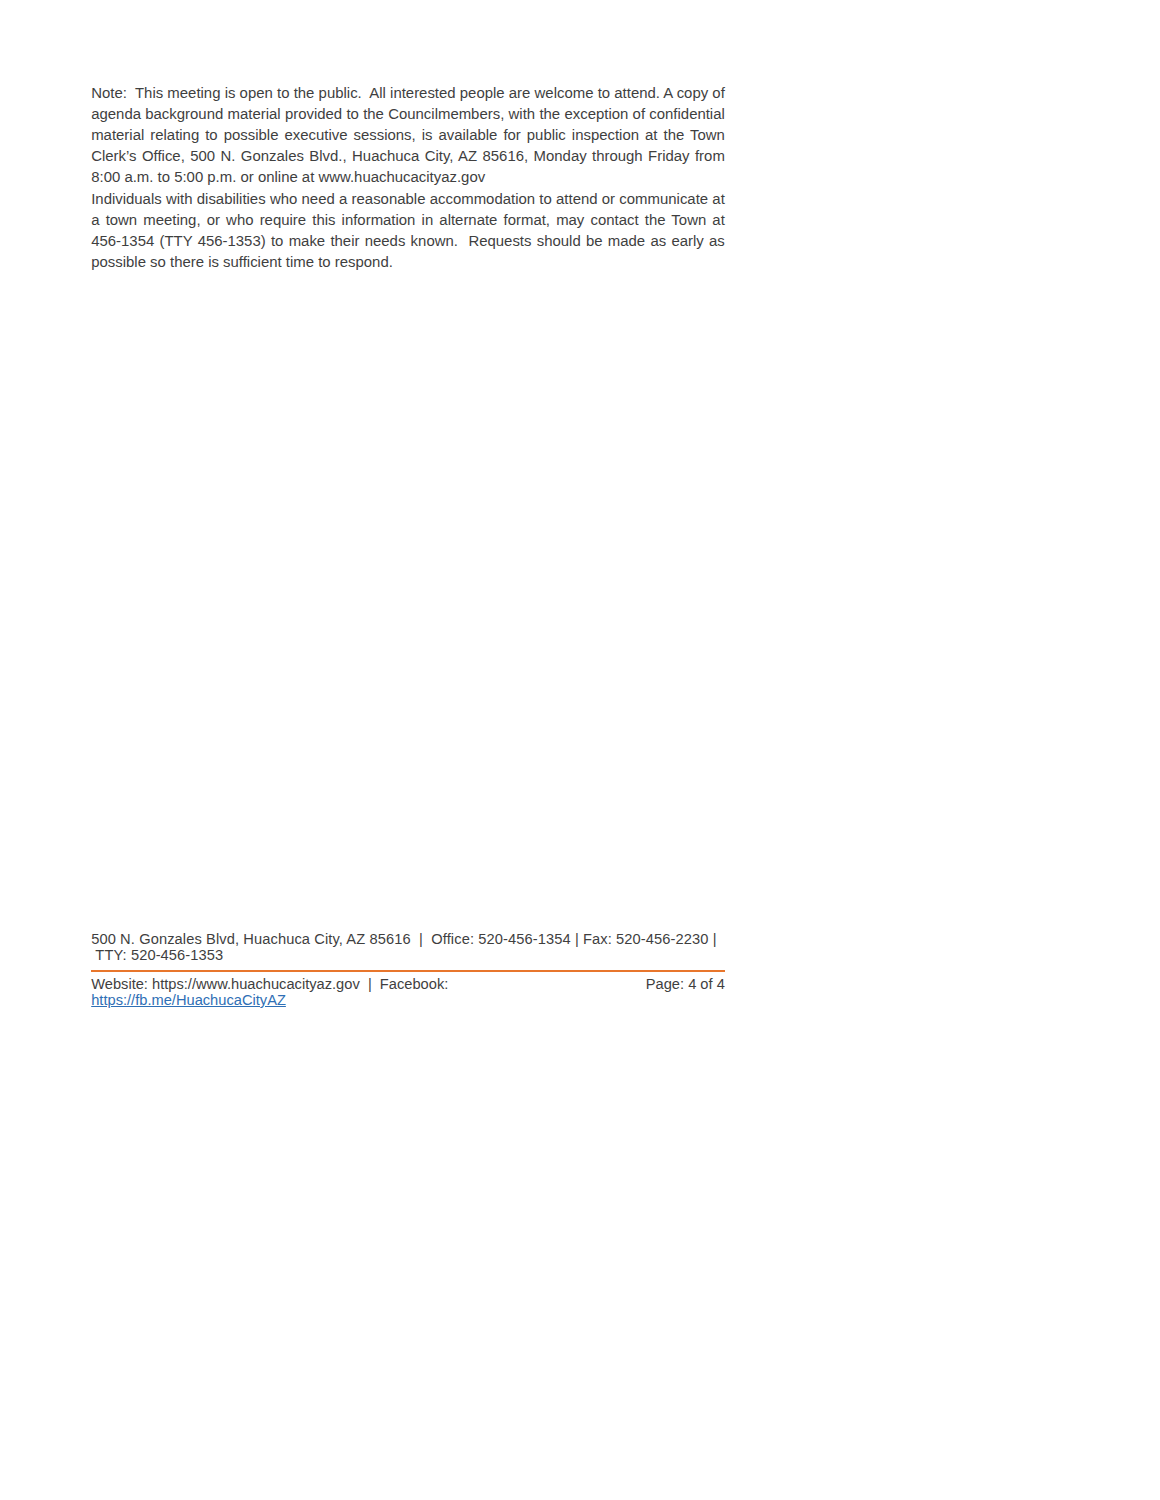Note: This meeting is open to the public. All interested people are welcome to attend. A copy of agenda background material provided to the Councilmembers, with the exception of confidential material relating to possible executive sessions, is available for public inspection at the Town Clerk’s Office, 500 N. Gonzales Blvd., Huachuca City, AZ 85616, Monday through Friday from 8:00 a.m. to 5:00 p.m. or online at www.huachucacityaz.gov
Individuals with disabilities who need a reasonable accommodation to attend or communicate at a town meeting, or who require this information in alternate format, may contact the Town at 456-1354 (TTY 456-1353) to make their needs known. Requests should be made as early as possible so there is sufficient time to respond.
500 N. Gonzales Blvd, Huachuca City, AZ 85616 | Office: 520-456-1354 | Fax: 520-456-2230 | TTY: 520-456-1353
Website: https://www.huachucacityaz.gov | Facebook: https://fb.me/HuachucaCityAZ Page: 4 of 4